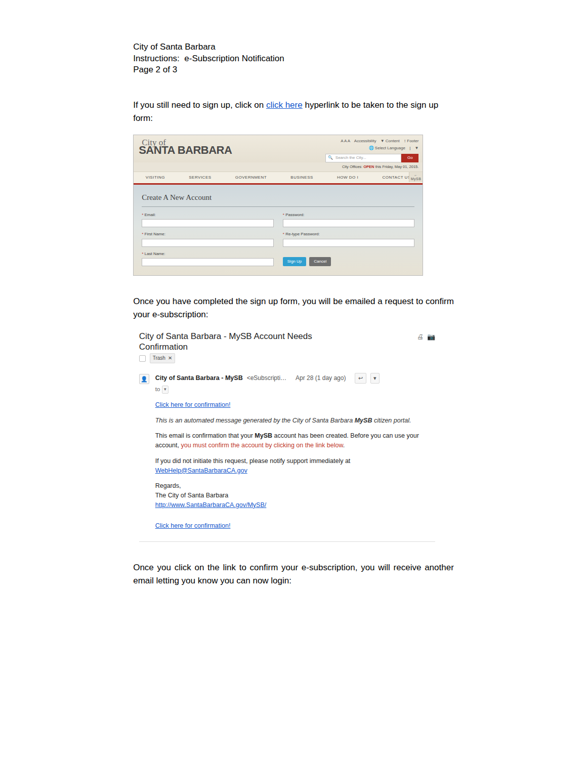City of Santa Barbara
Instructions: e-Subscription Notification
Page 2 of 3
If you still need to sign up, click on click here hyperlink to be taken to the sign up form:
City of SANTA BARBARA
A A A Accessibility ▼ Content ↕ Footer
🌐 Select Language | ▼
🔍 Search the City...
Go
City Offices: OPEN this Friday, May 01, 2015.
VISITING SERVICES GOVERNMENT BUSINESS HOW DO I CONTACT US
←
MySB
Create A New Account
* Email:
* Password:
* First Name:
* Re-type Password:
* Last Name:
Sign Up Cancel
Once you have completed the sign up form, you will be emailed a request to confirm your e-subscription:
City of Santa Barbara - MySB Account Needs
Confirmation
🖨 📷
Trash ✕
👤
City of Santa Barbara - MySB <eSubscripti… Apr 28 (1 day ago) ↩ ▾
to ▾
Click here for confirmation!
This is an automated message generated by the City of Santa Barbara MySB citizen portal.
This email is confirmation that your MySB account has been created. Before you can use your account, you must confirm the account by clicking on the link below.
If you did not initiate this request, please notify support immediately at
WebHelp@SantaBarbaraCA.gov
Regards,
The City of Santa Barbara
http://www.SantaBarbaraCA.gov/MySB/
Click here for confirmation!
Once you click on the link to confirm your e-subscription, you will receive another email letting you know you can now login: